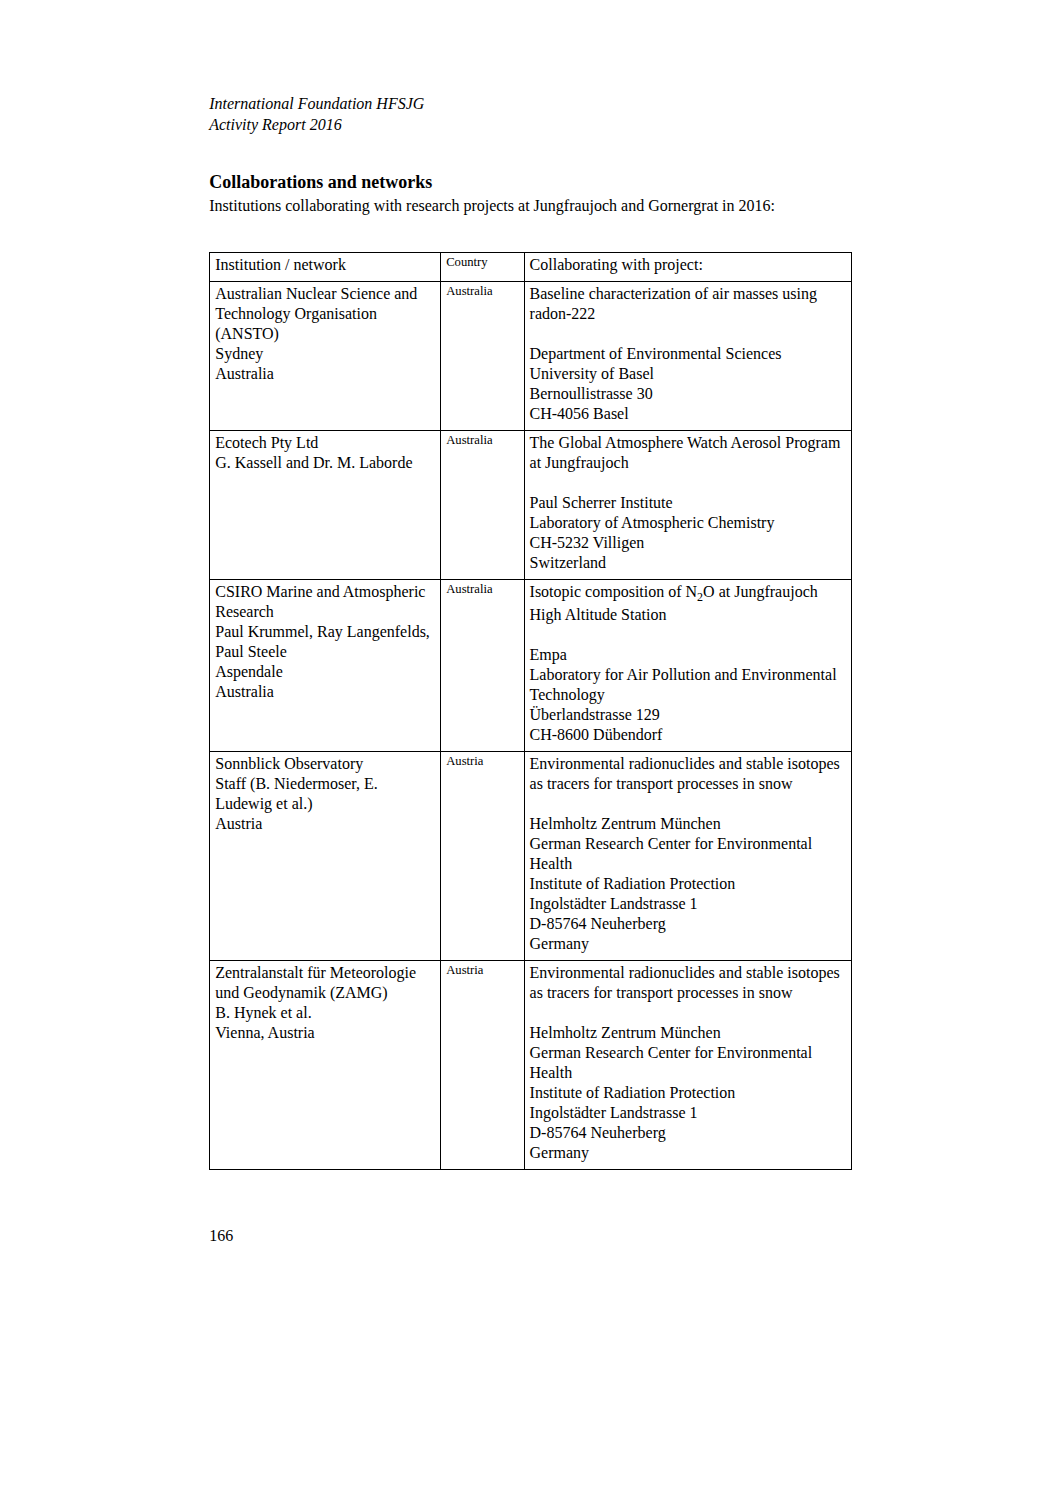International Foundation HFSJG
Activity Report 2016
Collaborations and networks
Institutions collaborating with research projects at Jungfraujoch and Gornergrat in 2016:
| Institution / network | Country | Collaborating with project: |
| --- | --- | --- |
| Australian Nuclear Science and Technology Organisation (ANSTO) Sydney Australia | Australia | Baseline characterization of air masses using radon-222 Department of Environmental Sciences University of Basel Bernoullistrasse 30 CH-4056 Basel |
| Ecotech Pty Ltd G. Kassell and Dr. M. Laborde | Australia | The Global Atmosphere Watch Aerosol Program at Jungfraujoch Paul Scherrer Institute Laboratory of Atmospheric Chemistry CH-5232 Villigen Switzerland |
| CSIRO Marine and Atmospheric Research Paul Krummel, Ray Langenfelds, Paul Steele Aspendale Australia | Australia | Isotopic composition of N 2 O at Jungfraujoch High Altitude Station Empa Laboratory for Air Pollution and Environmental Technology Überlandstrasse 129 CH-8600 Dübendorf |
| Sonnblick Observatory Staff (B. Niedermoser, E. Ludewig et al.) Austria | Austria | Environmental radionuclides and stable isotopes as tracers for transport processes in snow Helmholtz Zentrum München German Research Center for Environmental Health Institute of Radiation Protection Ingolstädter Landstrasse 1 D-85764 Neuherberg Germany |
| Zentralanstalt für Meteorologie und Geodynamik (ZAMG) B. Hynek et al. Vienna, Austria | Austria | Environmental radionuclides and stable isotopes as tracers for transport processes in snow Helmholtz Zentrum München German Research Center for Environmental Health Institute of Radiation Protection Ingolstädter Landstrasse 1 D-85764 Neuherberg Germany |
166